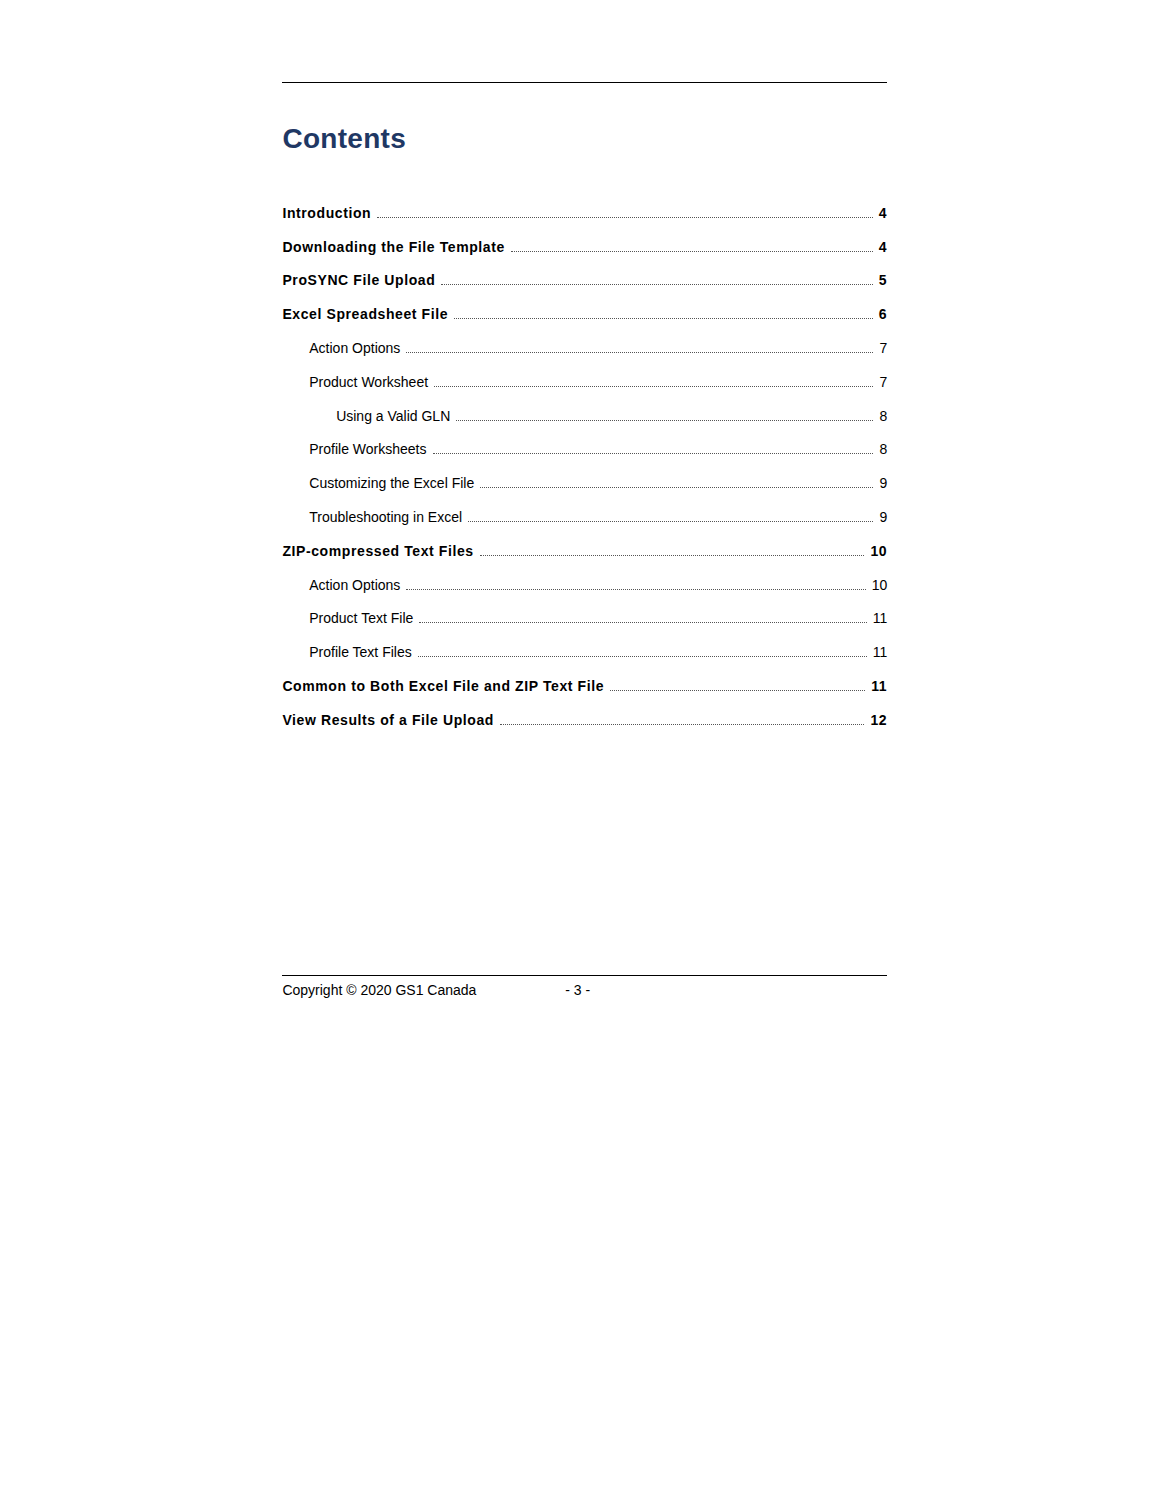Contents
Introduction 4
Downloading the File Template 4
ProSYNC File Upload 5
Excel Spreadsheet File 6
Action Options 7
Product Worksheet 7
Using a Valid GLN 8
Profile Worksheets 8
Customizing the Excel File 9
Troubleshooting in Excel 9
ZIP-compressed Text Files 10
Action Options 10
Product Text File 11
Profile Text Files 11
Common to Both Excel File and ZIP Text File 11
View Results of a File Upload 12
Copyright © 2020 GS1 Canada
- 3 -